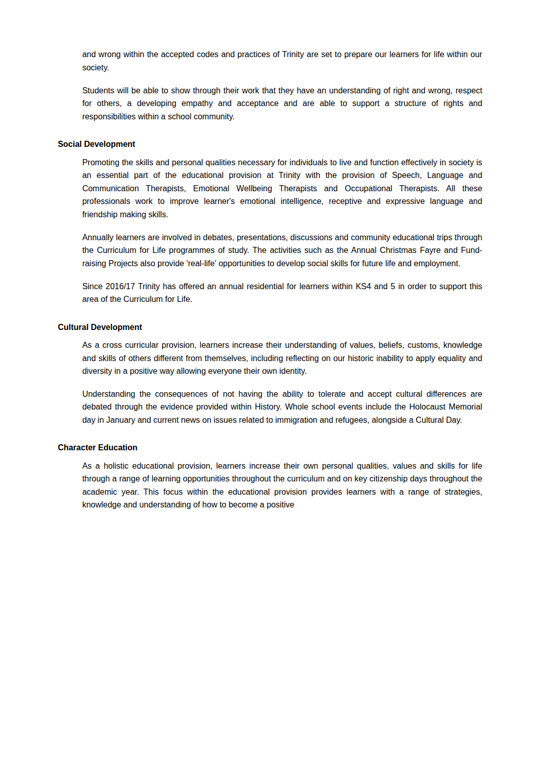and wrong within the accepted codes and practices of Trinity are set to prepare our learners for life within our society.
Students will be able to show through their work that they have an understanding of right and wrong, respect for others, a developing empathy and acceptance and are able to support a structure of rights and responsibilities within a school community.
Social Development
Promoting the skills and personal qualities necessary for individuals to live and function effectively in society is an essential part of the educational provision at Trinity with the provision of Speech, Language and Communication Therapists, Emotional Wellbeing Therapists and Occupational Therapists. All these professionals work to improve learner's emotional intelligence, receptive and expressive language and friendship making skills.
Annually learners are involved in debates, presentations, discussions and community educational trips through the Curriculum for Life programmes of study. The activities such as the Annual Christmas Fayre and Fund-raising Projects also provide 'real-life' opportunities to develop social skills for future life and employment.
Since 2016/17 Trinity has offered an annual residential for learners within KS4 and 5 in order to support this area of the Curriculum for Life.
Cultural Development
As a cross curricular provision, learners increase their understanding of values, beliefs, customs, knowledge and skills of others different from themselves, including reflecting on our historic inability to apply equality and diversity in a positive way allowing everyone their own identity.
Understanding the consequences of not having the ability to tolerate and accept cultural differences are debated through the evidence provided within History. Whole school events include the Holocaust Memorial day in January and current news on issues related to immigration and refugees, alongside a Cultural Day.
Character Education
As a holistic educational provision, learners increase their own personal qualities, values and skills for life through a range of learning opportunities throughout the curriculum and on key citizenship days throughout the academic year. This focus within the educational provision provides learners with a range of strategies, knowledge and understanding of how to become a positive